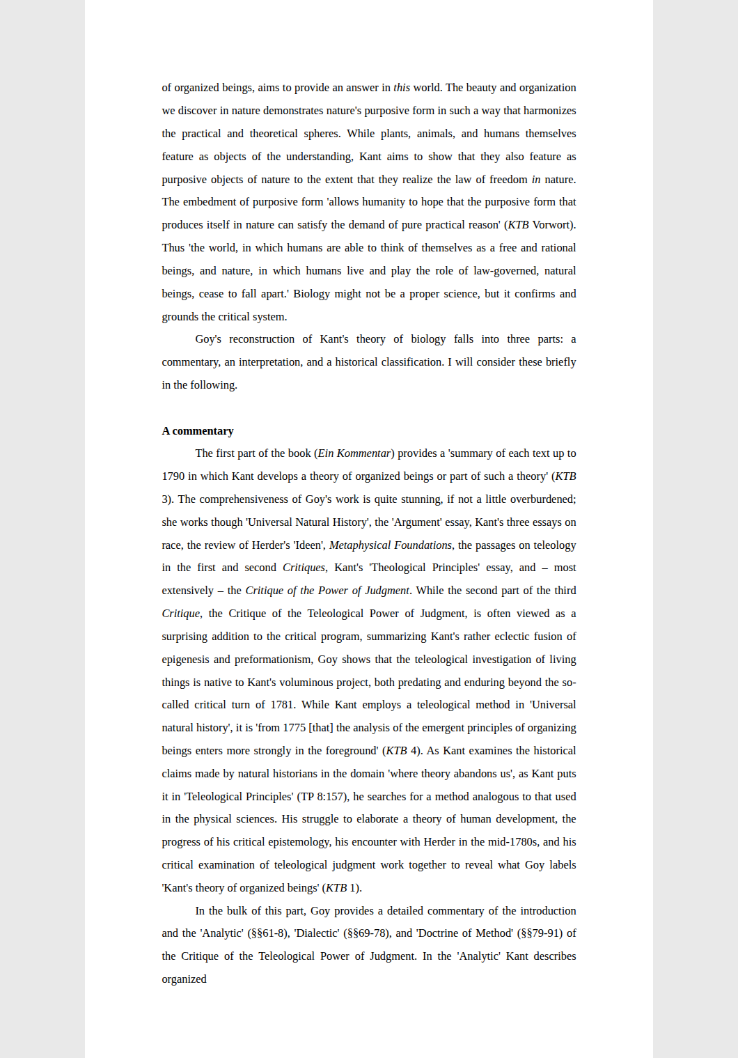of organized beings, aims to provide an answer in this world. The beauty and organization we discover in nature demonstrates nature's purposive form in such a way that harmonizes the practical and theoretical spheres. While plants, animals, and humans themselves feature as objects of the understanding, Kant aims to show that they also feature as purposive objects of nature to the extent that they realize the law of freedom in nature. The embedment of purposive form 'allows humanity to hope that the purposive form that produces itself in nature can satisfy the demand of pure practical reason' (KTB Vorwort). Thus 'the world, in which humans are able to think of themselves as a free and rational beings, and nature, in which humans live and play the role of law-governed, natural beings, cease to fall apart.' Biology might not be a proper science, but it confirms and grounds the critical system.
Goy's reconstruction of Kant's theory of biology falls into three parts: a commentary, an interpretation, and a historical classification. I will consider these briefly in the following.
A commentary
The first part of the book (Ein Kommentar) provides a 'summary of each text up to 1790 in which Kant develops a theory of organized beings or part of such a theory' (KTB 3). The comprehensiveness of Goy's work is quite stunning, if not a little overburdened; she works though 'Universal Natural History', the 'Argument' essay, Kant's three essays on race, the review of Herder's 'Ideen', Metaphysical Foundations, the passages on teleology in the first and second Critiques, Kant's 'Theological Principles' essay, and – most extensively – the Critique of the Power of Judgment. While the second part of the third Critique, the Critique of the Teleological Power of Judgment, is often viewed as a surprising addition to the critical program, summarizing Kant's rather eclectic fusion of epigenesis and preformationism, Goy shows that the teleological investigation of living things is native to Kant's voluminous project, both predating and enduring beyond the so-called critical turn of 1781. While Kant employs a teleological method in 'Universal natural history', it is 'from 1775 [that] the analysis of the emergent principles of organizing beings enters more strongly in the foreground' (KTB 4). As Kant examines the historical claims made by natural historians in the domain 'where theory abandons us', as Kant puts it in 'Teleological Principles' (TP 8:157), he searches for a method analogous to that used in the physical sciences. His struggle to elaborate a theory of human development, the progress of his critical epistemology, his encounter with Herder in the mid-1780s, and his critical examination of teleological judgment work together to reveal what Goy labels 'Kant's theory of organized beings' (KTB 1).
In the bulk of this part, Goy provides a detailed commentary of the introduction and the 'Analytic' (§§61-8), 'Dialectic' (§§69-78), and 'Doctrine of Method' (§§79-91) of the Critique of the Teleological Power of Judgment. In the 'Analytic' Kant describes organized